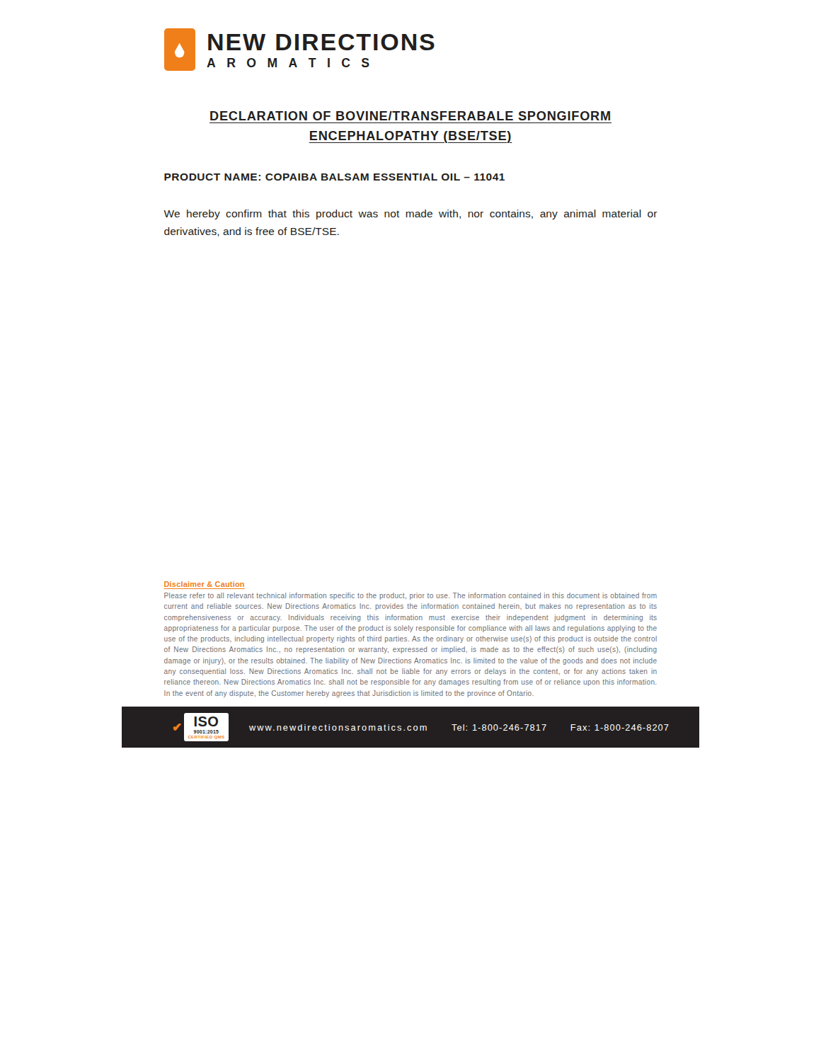NEW DIRECTIONS
A R O M A T I C S
DECLARATION OF BOVINE/TRANSFERABALE SPONGIFORM ENCEPHALOPATHY (BSE/TSE)
PRODUCT NAME: COPAIBA BALSAM ESSENTIAL OIL – 11041
We hereby confirm that this product was not made with, nor contains, any animal material or derivatives, and is free of BSE/TSE.
Disclaimer & Caution
Please refer to all relevant technical information specific to the product, prior to use. The information contained in this document is obtained from current and reliable sources. New Directions Aromatics Inc. provides the information contained herein, but makes no representation as to its comprehensiveness or accuracy. Individuals receiving this information must exercise their independent judgment in determining its appropriateness for a particular purpose. The user of the product is solely responsible for compliance with all laws and regulations applying to the use of the products, including intellectual property rights of third parties. As the ordinary or otherwise use(s) of this product is outside the control of New Directions Aromatics Inc., no representation or warranty, expressed or implied, is made as to the effect(s) of such use(s), (including damage or injury), or the results obtained. The liability of New Directions Aromatics Inc. is limited to the value of the goods and does not include any consequential loss. New Directions Aromatics Inc. shall not be liable for any errors or delays in the content, or for any actions taken in reliance thereon. New Directions Aromatics Inc. shall not be responsible for any damages resulting from use of or reliance upon this information. In the event of any dispute, the Customer hereby agrees that Jurisdiction is limited to the province of Ontario.
✔
ISO 9001:2015 CERTIFIED QMS
www.newdirectionsaromatics.com Tel: 1-800-246-7817 Fax: 1-800-246-8207